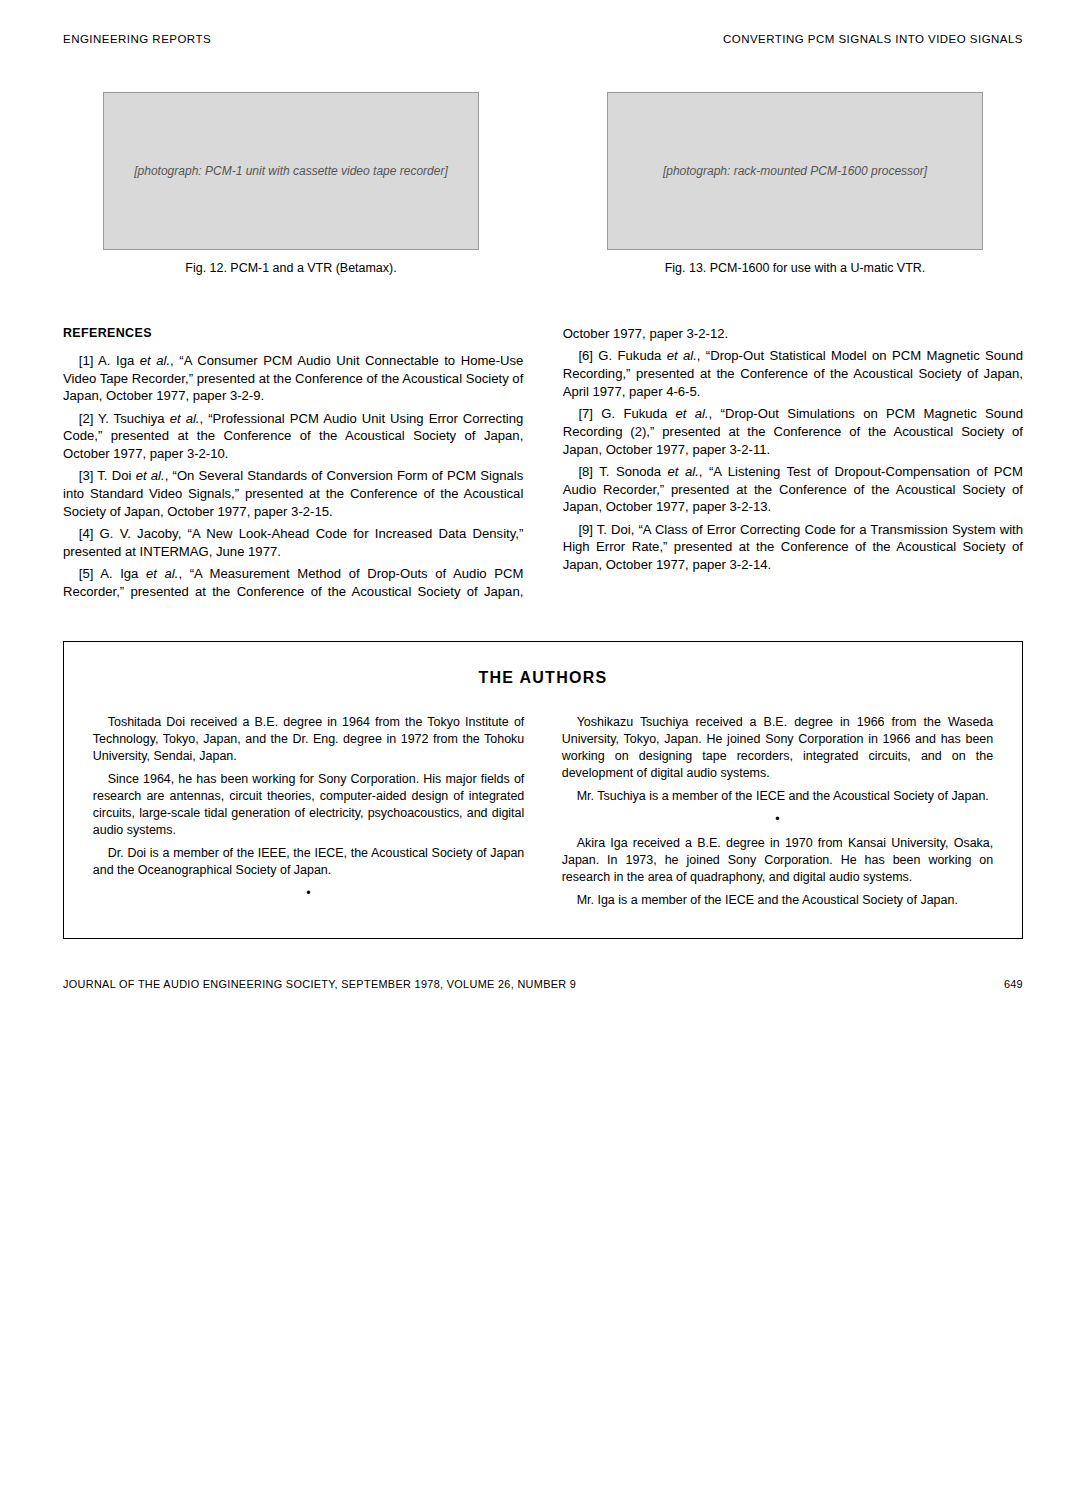ENGINEERING REPORTS CONVERTING PCM SIGNALS INTO VIDEO SIGNALS
[photograph: PCM-1 unit with cassette video tape recorder]
Fig. 12. PCM-1 and a VTR (Betamax).
[photograph: rack-mounted PCM-1600 processor]
Fig. 13. PCM-1600 for use with a U-matic VTR.
REFERENCES
[1] A. Iga et al., “A Consumer PCM Audio Unit Connectable to Home-Use Video Tape Recorder,” presented at the Conference of the Acoustical Society of Japan, October 1977, paper 3-2-9.
[2] Y. Tsuchiya et al., “Professional PCM Audio Unit Using Error Correcting Code,” presented at the Conference of the Acoustical Society of Japan, October 1977, paper 3-2-10.
[3] T. Doi et al., “On Several Standards of Conversion Form of PCM Signals into Standard Video Signals,” presented at the Conference of the Acoustical Society of Japan, October 1977, paper 3-2-15.
[4] G. V. Jacoby, “A New Look-Ahead Code for Increased Data Density,” presented at INTERMAG, June 1977.
[5] A. Iga et al., “A Measurement Method of Drop-Outs of Audio PCM Recorder,” presented at the Conference of the Acoustical Society of Japan, October 1977, paper 3-2-12.
[6] G. Fukuda et al., “Drop-Out Statistical Model on PCM Magnetic Sound Recording,” presented at the Conference of the Acoustical Society of Japan, April 1977, paper 4-6-5.
[7] G. Fukuda et al., “Drop-Out Simulations on PCM Magnetic Sound Recording (2),” presented at the Conference of the Acoustical Society of Japan, October 1977, paper 3-2-11.
[8] T. Sonoda et al., “A Listening Test of Dropout-Compensation of PCM Audio Recorder,” presented at the Conference of the Acoustical Society of Japan, October 1977, paper 3-2-13.
[9] T. Doi, “A Class of Error Correcting Code for a Transmission System with High Error Rate,” presented at the Conference of the Acoustical Society of Japan, October 1977, paper 3-2-14.
THE AUTHORS
Toshitada Doi received a B.E. degree in 1964 from the Tokyo Institute of Technology, Tokyo, Japan, and the Dr. Eng. degree in 1972 from the Tohoku University, Sendai, Japan.
Since 1964, he has been working for Sony Corporation. His major fields of research are antennas, circuit theories, computer-aided design of integrated circuits, large-scale tidal generation of electricity, psychoacoustics, and digital audio systems.
Dr. Doi is a member of the IEEE, the IECE, the Acoustical Society of Japan and the Oceanographical Society of Japan.
•
Yoshikazu Tsuchiya received a B.E. degree in 1966 from the Waseda University, Tokyo, Japan. He joined Sony Corporation in 1966 and has been working on designing tape recorders, integrated circuits, and on the development of digital audio systems.
Mr. Tsuchiya is a member of the IECE and the Acoustical Society of Japan.
•
Akira Iga received a B.E. degree in 1970 from Kansai University, Osaka, Japan. In 1973, he joined Sony Corporation. He has been working on research in the area of quadraphony, and digital audio systems.
Mr. Iga is a member of the IECE and the Acoustical Society of Japan.
JOURNAL OF THE AUDIO ENGINEERING SOCIETY, SEPTEMBER 1978, VOLUME 26, NUMBER 9 649